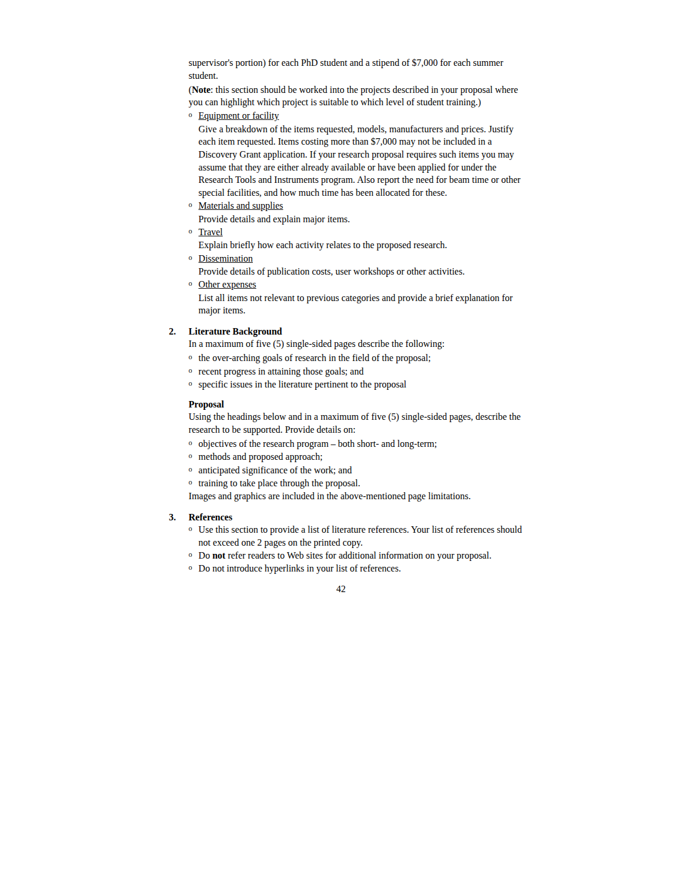supervisor's portion) for each PhD student and a stipend of $7,000 for each summer student.
(Note: this section should be worked into the projects described in your proposal where you can highlight which project is suitable to which level of student training.)
Equipment or facility Give a breakdown of the items requested, models, manufacturers and prices. Justify each item requested. Items costing more than $7,000 may not be included in a Discovery Grant application. If your research proposal requires such items you may assume that they are either already available or have been applied for under the Research Tools and Instruments program. Also report the need for beam time or other special facilities, and how much time has been allocated for these.
Materials and supplies Provide details and explain major items.
Travel Explain briefly how each activity relates to the proposed research.
Dissemination Provide details of publication costs, user workshops or other activities.
Other expenses List all items not relevant to previous categories and provide a brief explanation for major items.
2. Literature Background
In a maximum of five (5) single-sided pages describe the following:
the over-arching goals of research in the field of the proposal;
recent progress in attaining those goals; and
specific issues in the literature pertinent to the proposal
Proposal
Using the headings below and in a maximum of five (5) single-sided pages, describe the research to be supported. Provide details on:
objectives of the research program – both short- and long-term;
methods and proposed approach;
anticipated significance of the work; and
training to take place through the proposal.
Images and graphics are included in the above-mentioned page limitations.
3. References
Use this section to provide a list of literature references. Your list of references should not exceed one 2 pages on the printed copy.
Do not refer readers to Web sites for additional information on your proposal.
Do not introduce hyperlinks in your list of references.
42